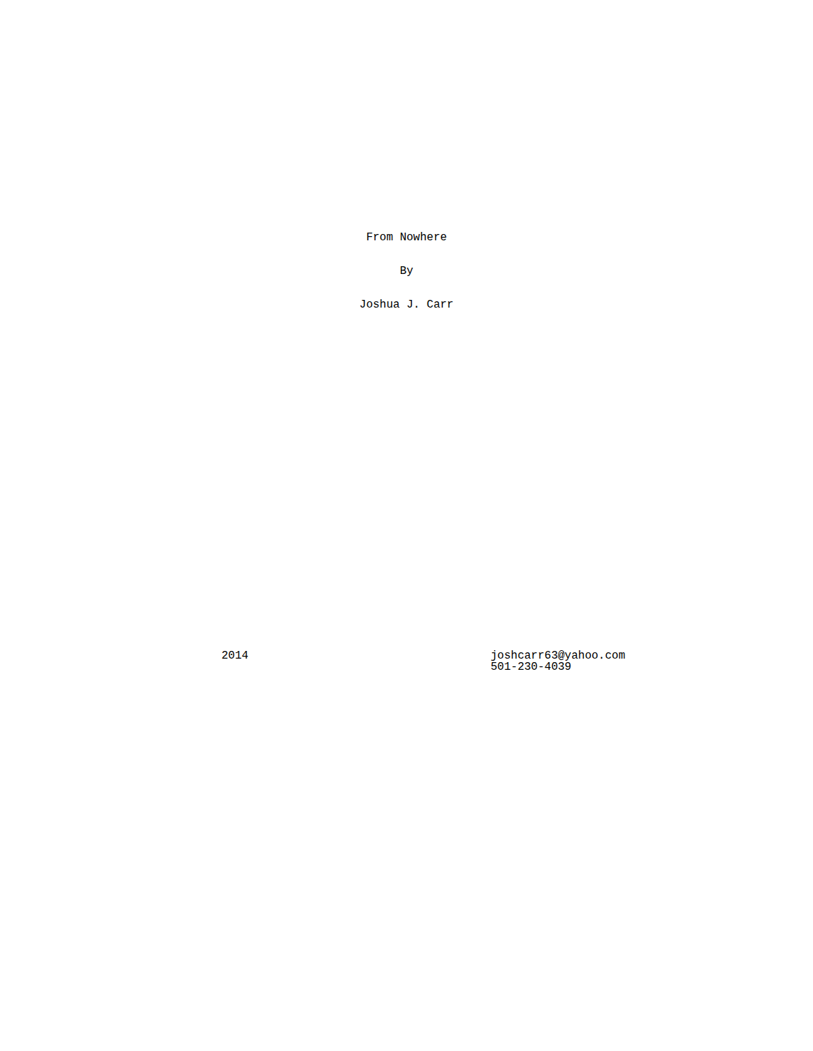From Nowhere
By
Joshua J. Carr
2014
joshcarr63@yahoo.com
501-230-4039